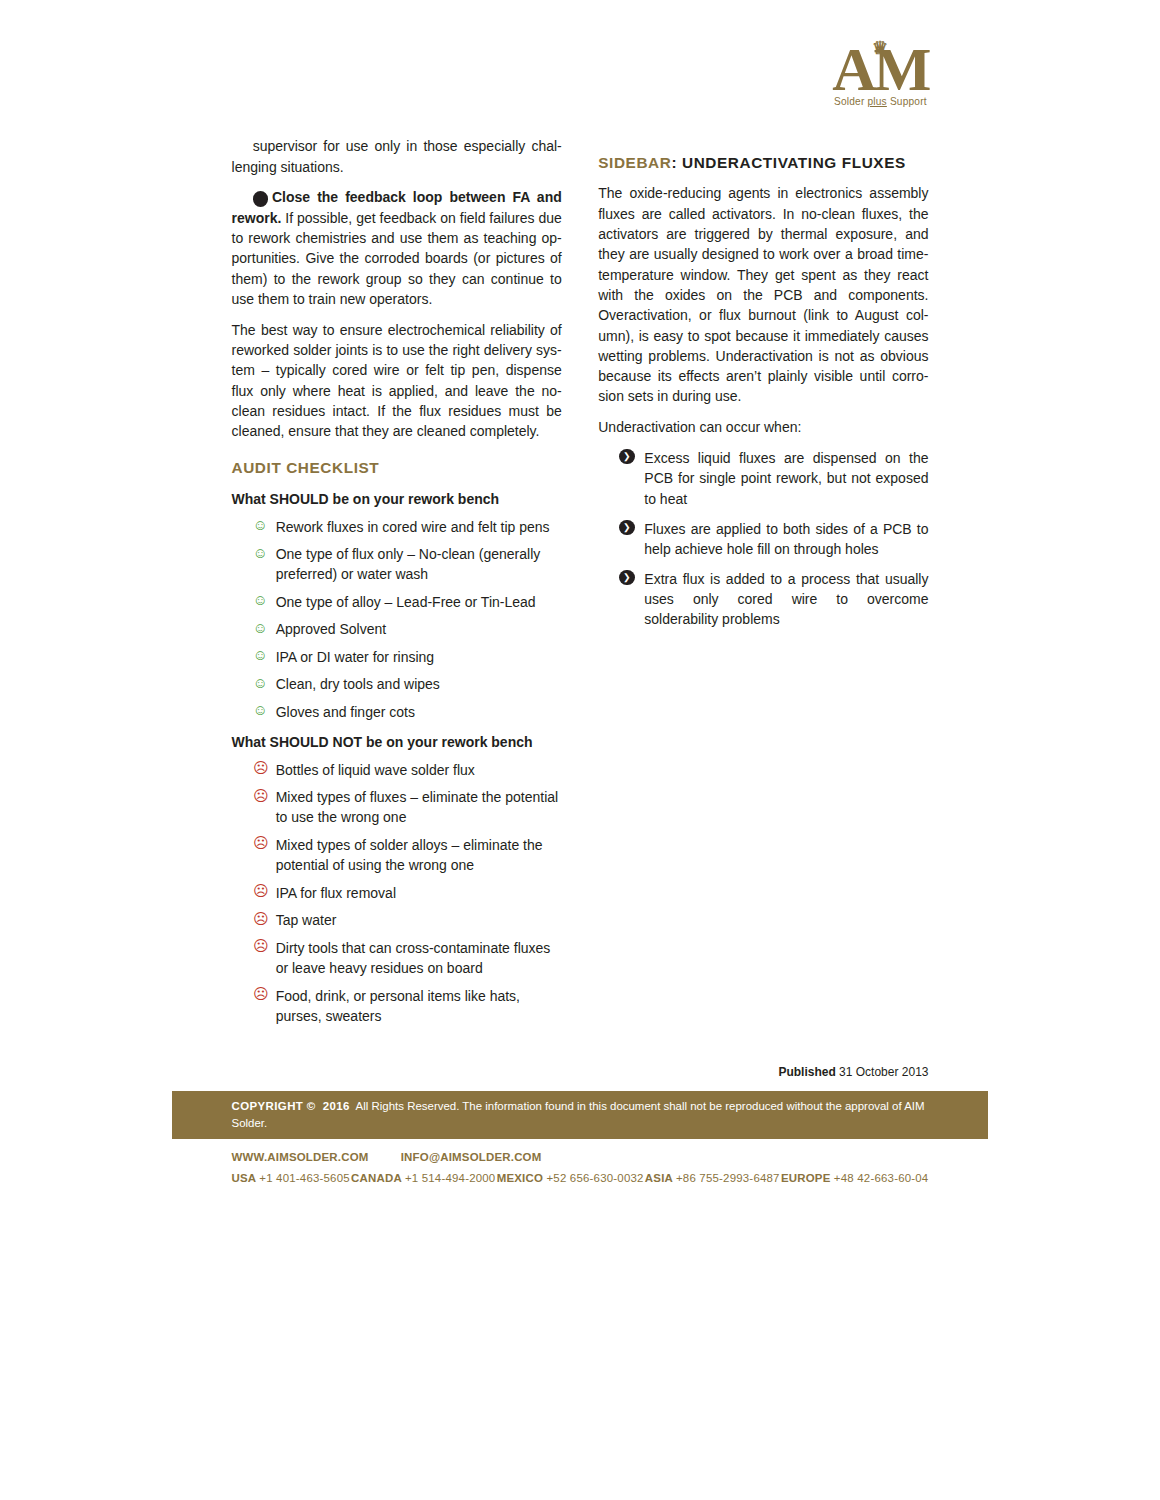♕AM
Solder plus Support
supervisor for use only in those especially challenging situations.
❯Close the feedback loop between FA and rework. If possible, get feedback on field failures due to rework chemistries and use them as teaching opportunities. Give the corroded boards (or pictures of them) to the rework group so they can continue to use them to train new operators.
The best way to ensure electrochemical reliability of reworked solder joints is to use the right delivery system – typically cored wire or felt tip pen, dispense flux only where heat is applied, and leave the no-clean residues intact. If the flux residues must be cleaned, ensure that they are cleaned completely.
Audit Checklist
What SHOULD be on your rework bench
☺Rework fluxes in cored wire and felt tip pens
☺One type of flux only – No-clean (generally preferred) or water wash
☺One type of alloy – Lead-Free or Tin-Lead
☺Approved Solvent
☺IPA or DI water for rinsing
☺Clean, dry tools and wipes
☺Gloves and finger cots
What SHOULD NOT be on your rework bench
☹Bottles of liquid wave solder flux
☹Mixed types of fluxes – eliminate the potential to use the wrong one
☹Mixed types of solder alloys – eliminate the potential of using the wrong one
☹IPA for flux removal
☹Tap water
☹Dirty tools that can cross-contaminate fluxes or leave heavy residues on board
☹Food, drink, or personal items like hats, purses, sweaters
Sidebar: Underactivating Fluxes
The oxide-reducing agents in electronics assembly fluxes are called activators. In no-clean fluxes, the activators are triggered by thermal exposure, and they are usually designed to work over a broad time-temperature window. They get spent as they react with the oxides on the PCB and components. Overactivation, or flux burnout (link to August column), is easy to spot because it immediately causes wetting problems. Underactivation is not as obvious because its effects aren’t plainly visible until corrosion sets in during use.
Underactivation can occur when:
❯Excess liquid fluxes are dispensed on the PCB for single point rework, but not exposed to heat
❯Fluxes are applied to both sides of a PCB to help achieve hole fill on through holes
❯Extra flux is added to a process that usually uses only cored wire to overcome solderability problems
Published 31 October 2013
COPYRIGHT © 2016 All Rights Reserved. The information found in this document shall not be reproduced without the approval of AIM Solder.
WWW.AIMSOLDER.COM INFO@AIMSOLDER.COM
USA +1 401-463-5605 CANADA +1 514-494-2000 MEXICO +52 656-630-0032 ASIA +86 755-2993-6487 EUROPE +48 42-663-60-04